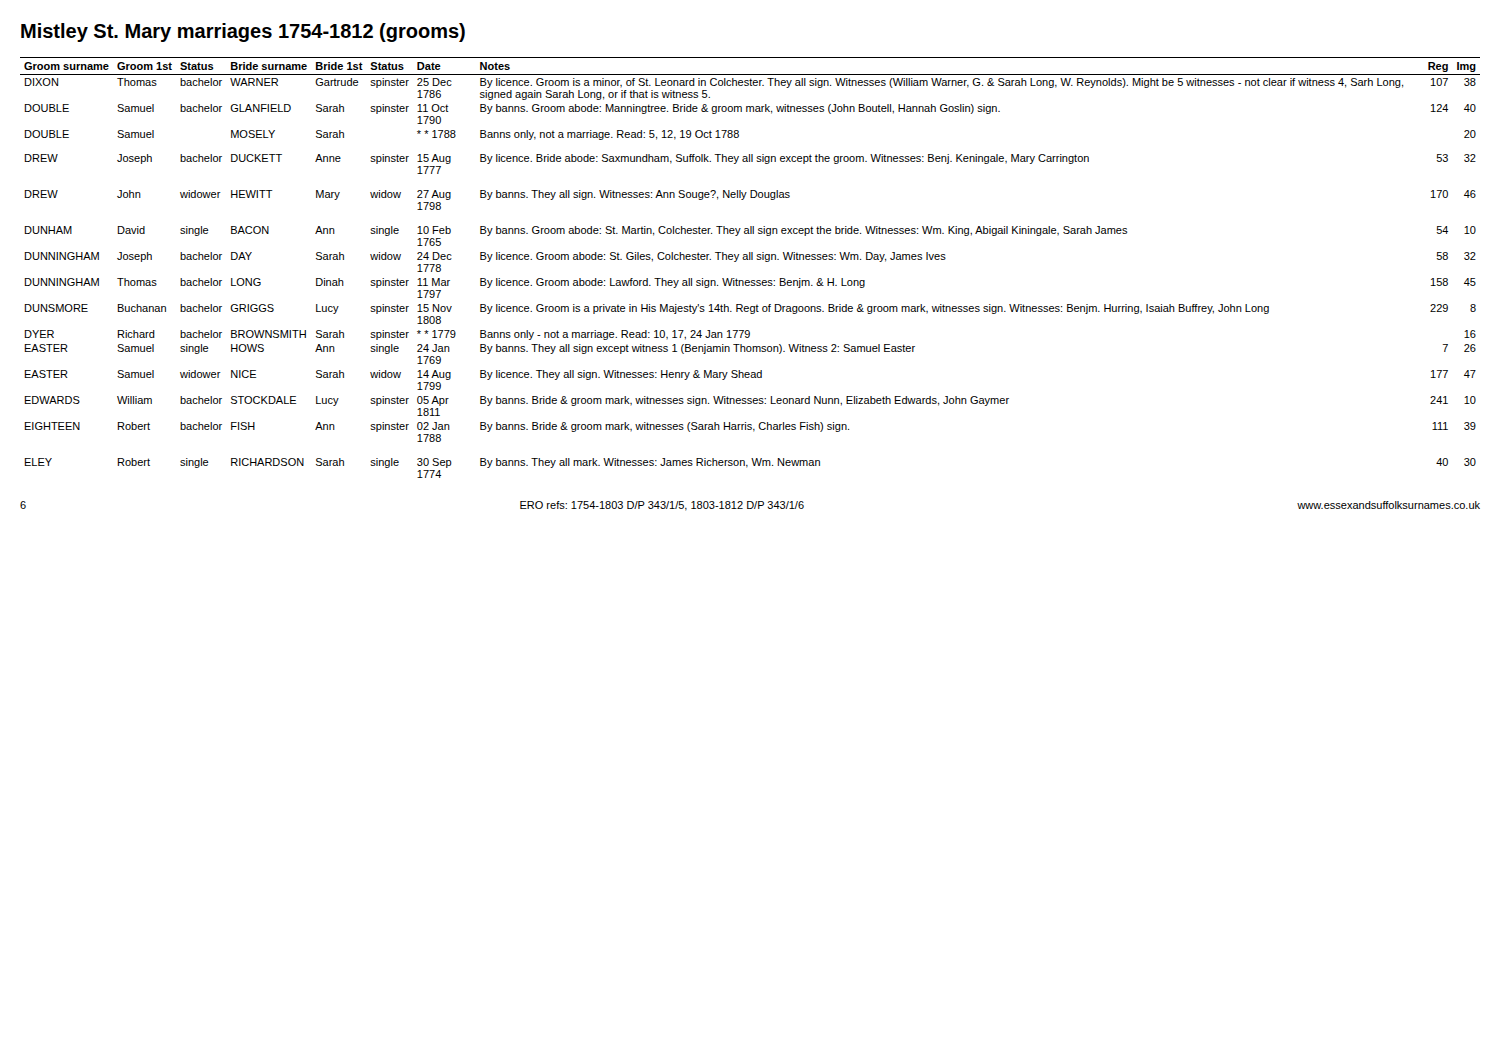Mistley St. Mary marriages 1754-1812 (grooms)
| Groom surname | Groom 1st | Status | Bride surname | Bride 1st | Status | Date | Notes | Reg | Img |
| --- | --- | --- | --- | --- | --- | --- | --- | --- | --- |
| DIXON | Thomas | bachelor | WARNER | Gartrude | spinster | 25 Dec 1786 | By licence. Groom is a minor, of St. Leonard in Colchester. They all sign. Witnesses (William Warner, G. & Sarah Long, W. Reynolds). Might be 5 witnesses - not clear if witness 4, Sarh Long, signed again Sarah Long, or if that is witness 5. | 107 | 38 |
| DOUBLE | Samuel | bachelor | GLANFIELD | Sarah | spinster | 11 Oct 1790 | By banns. Groom abode: Manningtree. Bride & groom mark, witnesses (John Boutell, Hannah Goslin) sign. | 124 | 40 |
| DOUBLE | Samuel | | MOSELY | Sarah | | * * 1788 | Banns only, not a marriage. Read: 5, 12, 19 Oct 1788 | | 20 |
| DREW | Joseph | bachelor | DUCKETT | Anne | spinster | 15 Aug 1777 | By licence. Bride abode: Saxmundham, Suffolk. They all sign except the groom. Witnesses: Benj. Keningale, Mary Carrington | 53 | 32 |
| DREW | John | widower | HEWITT | Mary | widow | 27 Aug 1798 | By banns. They all sign. Witnesses: Ann Souge?, Nelly Douglas | 170 | 46 |
| DUNHAM | David | single | BACON | Ann | single | 10 Feb 1765 | By banns. Groom abode: St. Martin, Colchester. They all sign except the bride. Witnesses: Wm. King, Abigail Kiningale, Sarah James | 54 | 10 |
| DUNNINGHAM | Joseph | bachelor | DAY | Sarah | widow | 24 Dec 1778 | By licence. Groom abode: St. Giles, Colchester. They all sign. Witnesses: Wm. Day, James Ives | 58 | 32 |
| DUNNINGHAM | Thomas | bachelor | LONG | Dinah | spinster | 11 Mar 1797 | By licence. Groom abode: Lawford. They all sign. Witnesses: Benjm. & H. Long | 158 | 45 |
| DUNSMORE | Buchanan | bachelor | GRIGGS | Lucy | spinster | 15 Nov 1808 | By licence. Groom is a private in His Majesty's 14th. Regt of Dragoons. Bride & groom mark, witnesses sign. Witnesses: Benjm. Hurring, Isaiah Buffrey, John Long | 229 | 8 |
| DYER | Richard | bachelor | BROWNSMITH | Sarah | spinster | * * 1779 | Banns only - not a marriage. Read: 10, 17, 24 Jan 1779 | | 16 |
| EASTER | Samuel | single | HOWS | Ann | single | 24 Jan 1769 | By banns. They all sign except witness 1 (Benjamin Thomson). Witness 2: Samuel Easter | 7 | 26 |
| EASTER | Samuel | widower | NICE | Sarah | widow | 14 Aug 1799 | By licence. They all sign. Witnesses: Henry & Mary Shead | 177 | 47 |
| EDWARDS | William | bachelor | STOCKDALE | Lucy | spinster | 05 Apr 1811 | By banns. Bride & groom mark, witnesses sign. Witnesses: Leonard Nunn, Elizabeth Edwards, John Gaymer | 241 | 10 |
| EIGHTEEN | Robert | bachelor | FISH | Ann | spinster | 02 Jan 1788 | By banns. Bride & groom mark, witnesses (Sarah Harris, Charles Fish) sign. | 111 | 39 |
| ELEY | Robert | single | RICHARDSON | Sarah | single | 30 Sep 1774 | By banns. They all mark. Witnesses: James Richerson, Wm. Newman | 40 | 30 |
6
ERO refs: 1754-1803 D/P 343/1/5, 1803-1812 D/P 343/1/6
www.essexandsuffolksurnames.co.uk